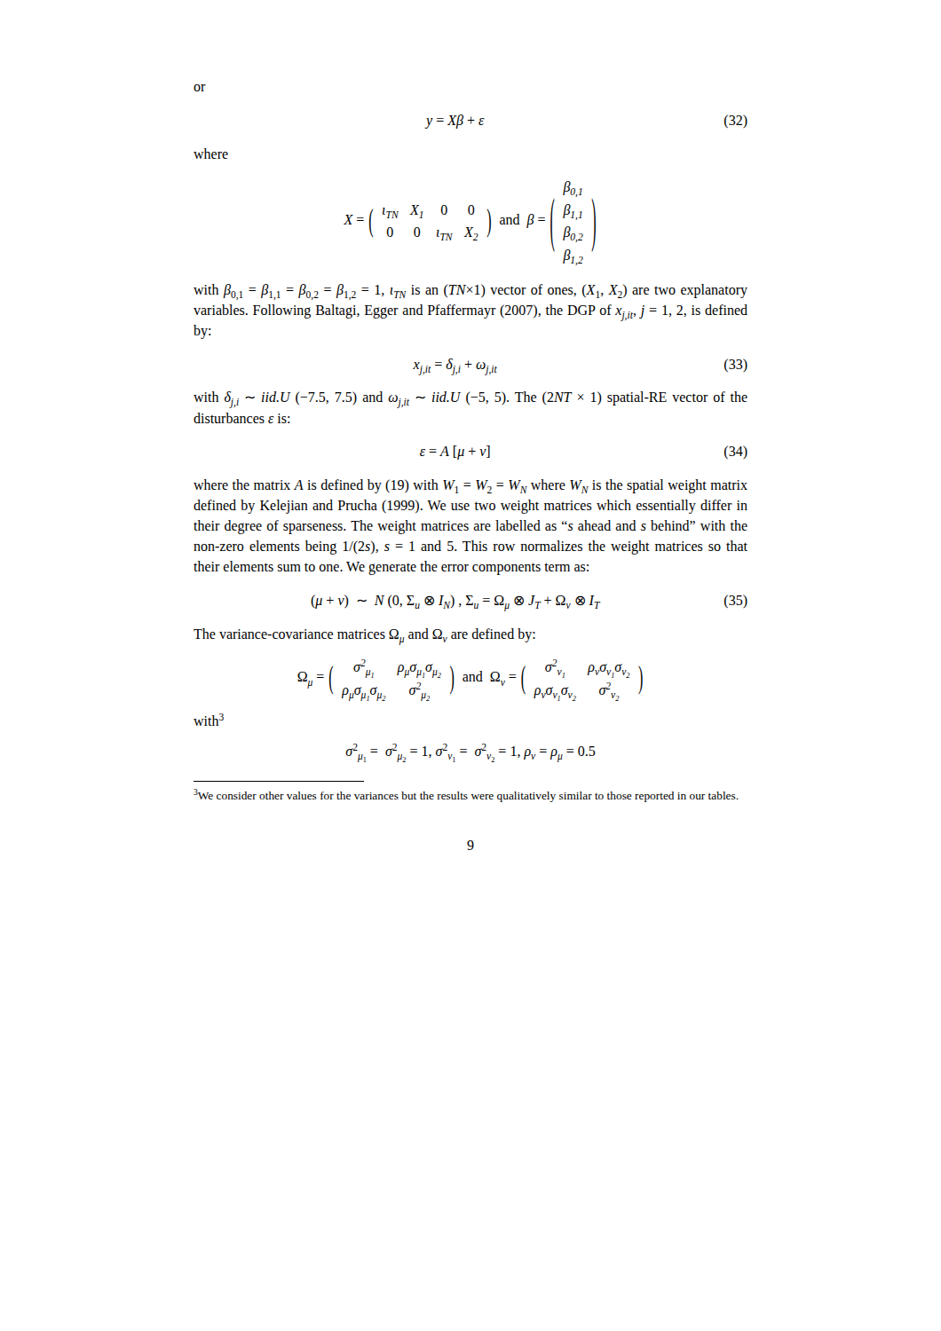or
y = Xβ + ε
(32)
where
X = (
| ι TN | X 1 | 0 | 0 |
| 0 | 0 | ι TN | X 2 |
) and β = (
| β 0,1 |
| β 1,1 |
| β 0,2 |
| β 1,2 |
)
with β0,1 = β1,1 = β0,2 = β1,2 = 1, ιTN is an (TN×1) vector of ones, (X1, X2) are two explanatory variables. Following Baltagi, Egger and Pfaffermayr (2007), the DGP of xj,it, j = 1, 2, is defined by:
xj,it = δj,i + ωj,it
(33)
with δj,i ∼ iid.U (−7.5, 7.5) and ωj,it ∼ iid.U (−5, 5). The (2NT × 1) spatial-RE vector of the disturbances ε is:
ε = A [μ + v]
(34)
where the matrix A is defined by (19) with W1 = W2 = WN where WN is the spatial weight matrix defined by Kelejian and Prucha (1999). We use two weight matrices which essentially differ in their degree of sparseness. The weight matrices are labelled as “s ahead and s behind” with the non-zero elements being 1/(2s), s = 1 and 5. This row normalizes the weight matrices so that their elements sum to one. We generate the error components term as:
(μ + v) ∼ N (0, Σu ⊗ IN) , Σu = Ωμ ⊗ JT + Ωv ⊗ IT
(35)
The variance-covariance matrices Ωμ and Ωv are defined by:
Ωμ = (
| σ 2 μ 1 | ρ μ σ μ 1 σ μ 2 |
| ρ μ σ μ 1 σ μ 2 | σ 2 μ 2 |
) and Ωv = (
| σ 2 v 1 | ρ v σ v 1 σ v 2 |
| ρ v σ v 1 σ v 2 | σ 2 v 2 |
)
with3
σ2μ1 = σ2μ2 = 1, σ2v1 = σ2v2 = 1, ρv = ρμ = 0.5
3 We consider other values for the variances but the results were qualitatively similar to those reported in our tables.
9